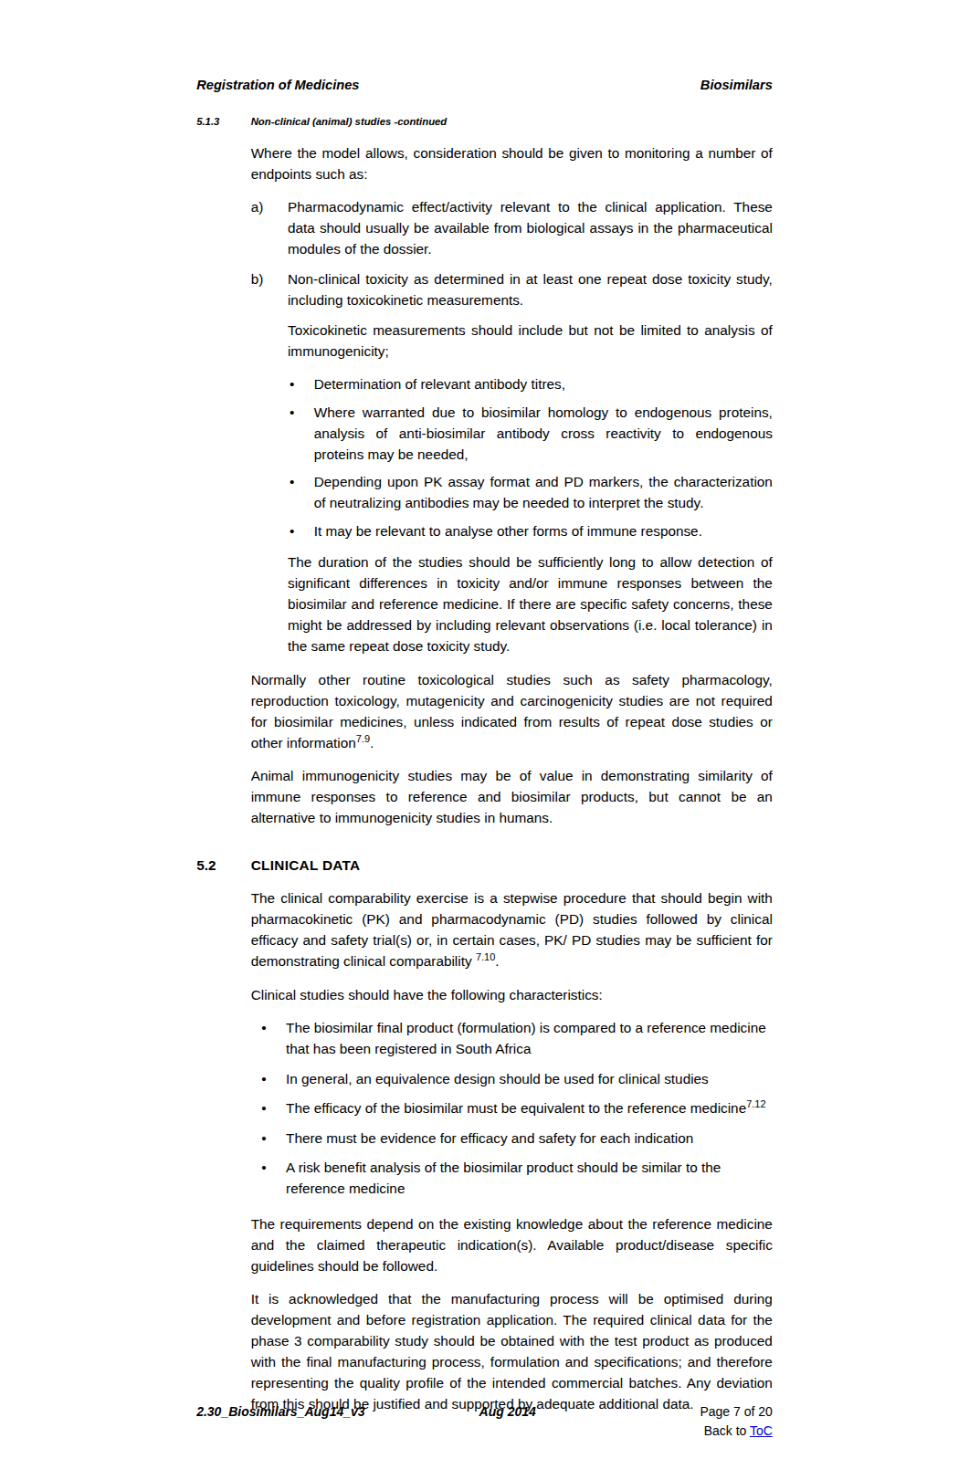Registration of Medicines Biosimilars
5.1.3 Non-clinical (animal) studies -continued
Where the model allows, consideration should be given to monitoring a number of endpoints such as:
a)
Pharmacodynamic effect/activity relevant to the clinical application. These data should usually be available from biological assays in the pharmaceutical modules of the dossier.
b)
Non-clinical toxicity as determined in at least one repeat dose toxicity study, including toxicokinetic measurements.
Toxicokinetic measurements should include but not be limited to analysis of immunogenicity;
Determination of relevant antibody titres,
Where warranted due to biosimilar homology to endogenous proteins, analysis of anti-biosimilar antibody cross reactivity to endogenous proteins may be needed,
Depending upon PK assay format and PD markers, the characterization of neutralizing antibodies may be needed to interpret the study.
It may be relevant to analyse other forms of immune response.
The duration of the studies should be sufficiently long to allow detection of significant differences in toxicity and/or immune responses between the biosimilar and reference medicine. If there are specific safety concerns, these might be addressed by including relevant observations (i.e. local tolerance) in the same repeat dose toxicity study.
Normally other routine toxicological studies such as safety pharmacology, reproduction toxicology, mutagenicity and carcinogenicity studies are not required for biosimilar medicines, unless indicated from results of repeat dose studies or other information7.9.
Animal immunogenicity studies may be of value in demonstrating similarity of immune responses to reference and biosimilar products, but cannot be an alternative to immunogenicity studies in humans.
5.2 CLINICAL DATA
The clinical comparability exercise is a stepwise procedure that should begin with pharmacokinetic (PK) and pharmacodynamic (PD) studies followed by clinical efficacy and safety trial(s) or, in certain cases, PK/ PD studies may be sufficient for demonstrating clinical comparability 7.10.
Clinical studies should have the following characteristics:
The biosimilar final product (formulation) is compared to a reference medicine that has been registered in South Africa
In general, an equivalence design should be used for clinical studies
The efficacy of the biosimilar must be equivalent to the reference medicine7.12
There must be evidence for efficacy and safety for each indication
A risk benefit analysis of the biosimilar product should be similar to the reference medicine
The requirements depend on the existing knowledge about the reference medicine and the claimed therapeutic indication(s). Available product/disease specific guidelines should be followed.
It is acknowledged that the manufacturing process will be optimised during development and before registration application. The required clinical data for the phase 3 comparability study should be obtained with the test product as produced with the final manufacturing process, formulation and specifications; and therefore representing the quality profile of the intended commercial batches. Any deviation from this should be justified and supported by adequate additional data.
2.30_Biosimilars_Aug14_v3
Aug 2014
Page 7 of 20 Back to ToC